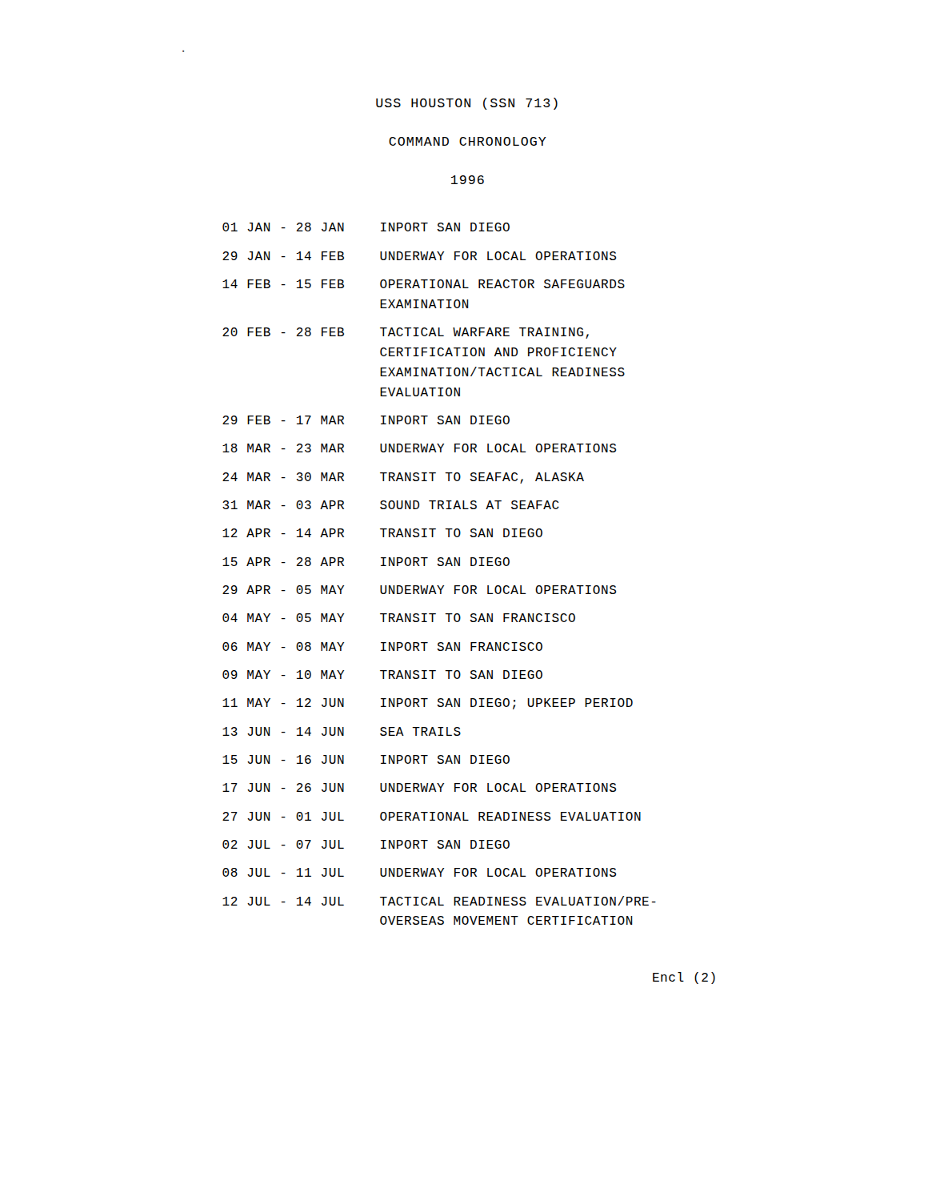.
USS HOUSTON (SSN 713)
COMMAND CHRONOLOGY
1996
| 01 JAN - 28 JAN | INPORT SAN DIEGO |
| 29 JAN - 14 FEB | UNDERWAY FOR LOCAL OPERATIONS |
| 14 FEB - 15 FEB | OPERATIONAL REACTOR SAFEGUARDS EXAMINATION |
| 20 FEB - 28 FEB | TACTICAL WARFARE TRAINING, CERTIFICATION AND PROFICIENCY EXAMINATION/TACTICAL READINESS EVALUATION |
| 29 FEB - 17 MAR | INPORT SAN DIEGO |
| 18 MAR - 23 MAR | UNDERWAY FOR LOCAL OPERATIONS |
| 24 MAR - 30 MAR | TRANSIT TO SEAFAC, ALASKA |
| 31 MAR - 03 APR | SOUND TRIALS AT SEAFAC |
| 12 APR - 14 APR | TRANSIT TO SAN DIEGO |
| 15 APR - 28 APR | INPORT SAN DIEGO |
| 29 APR - 05 MAY | UNDERWAY FOR LOCAL OPERATIONS |
| 04 MAY - 05 MAY | TRANSIT TO SAN FRANCISCO |
| 06 MAY - 08 MAY | INPORT SAN FRANCISCO |
| 09 MAY - 10 MAY | TRANSIT TO SAN DIEGO |
| 11 MAY - 12 JUN | INPORT SAN DIEGO; UPKEEP PERIOD |
| 13 JUN - 14 JUN | SEA TRAILS |
| 15 JUN - 16 JUN | INPORT SAN DIEGO |
| 17 JUN - 26 JUN | UNDERWAY FOR LOCAL OPERATIONS |
| 27 JUN - 01 JUL | OPERATIONAL READINESS EVALUATION |
| 02 JUL - 07 JUL | INPORT SAN DIEGO |
| 08 JUL - 11 JUL | UNDERWAY FOR LOCAL OPERATIONS |
| 12 JUL - 14 JUL | TACTICAL READINESS EVALUATION/PRE- OVERSEAS MOVEMENT CERTIFICATION |
Encl (2)